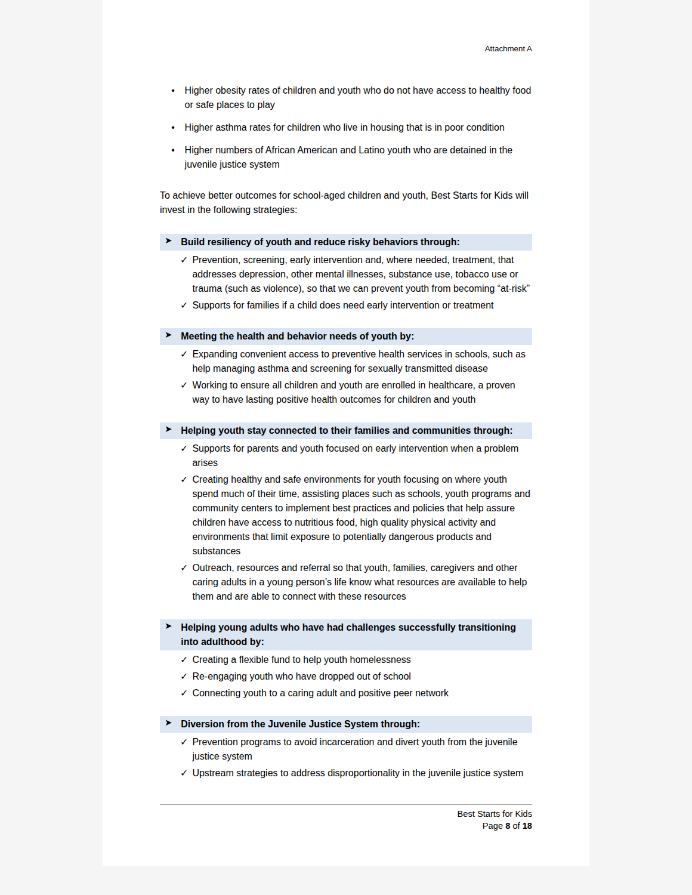Attachment A
Higher obesity rates of children and youth who do not have access to healthy food or safe places to play
Higher asthma rates for children who live in housing that is in poor condition
Higher numbers of African American and Latino youth who are detained in the juvenile justice system
To achieve better outcomes for school-aged children and youth, Best Starts for Kids will invest in the following strategies:
Build resiliency of youth and reduce risky behaviors through:
Prevention, screening, early intervention and, where needed, treatment, that addresses depression, other mental illnesses, substance use, tobacco use or trauma (such as violence), so that we can prevent youth from becoming “at-risk”
Supports for families if a child does need early intervention or treatment
Meeting the health and behavior needs of youth by:
Expanding convenient access to preventive health services in schools, such as help managing asthma and screening for sexually transmitted disease
Working to ensure all children and youth are enrolled in healthcare, a proven way to have lasting positive health outcomes for children and youth
Helping youth stay connected to their families and communities through:
Supports for parents and youth focused on early intervention when a problem arises
Creating healthy and safe environments for youth focusing on where youth spend much of their time, assisting places such as schools, youth programs and community centers to implement best practices and policies that help assure children have access to nutritious food, high quality physical activity and environments that limit exposure to potentially dangerous products and substances
Outreach, resources and referral so that youth, families, caregivers and other caring adults in a young person’s life know what resources are available to help them and are able to connect with these resources
Helping young adults who have had challenges successfully transitioning into adulthood by:
Creating a flexible fund to help youth homelessness
Re-engaging youth who have dropped out of school
Connecting youth to a caring adult and positive peer network
Diversion from the Juvenile Justice System through:
Prevention programs to avoid incarceration and divert youth from the juvenile justice system
Upstream strategies to address disproportionality in the juvenile justice system
Best Starts for Kids
Page 8 of 18